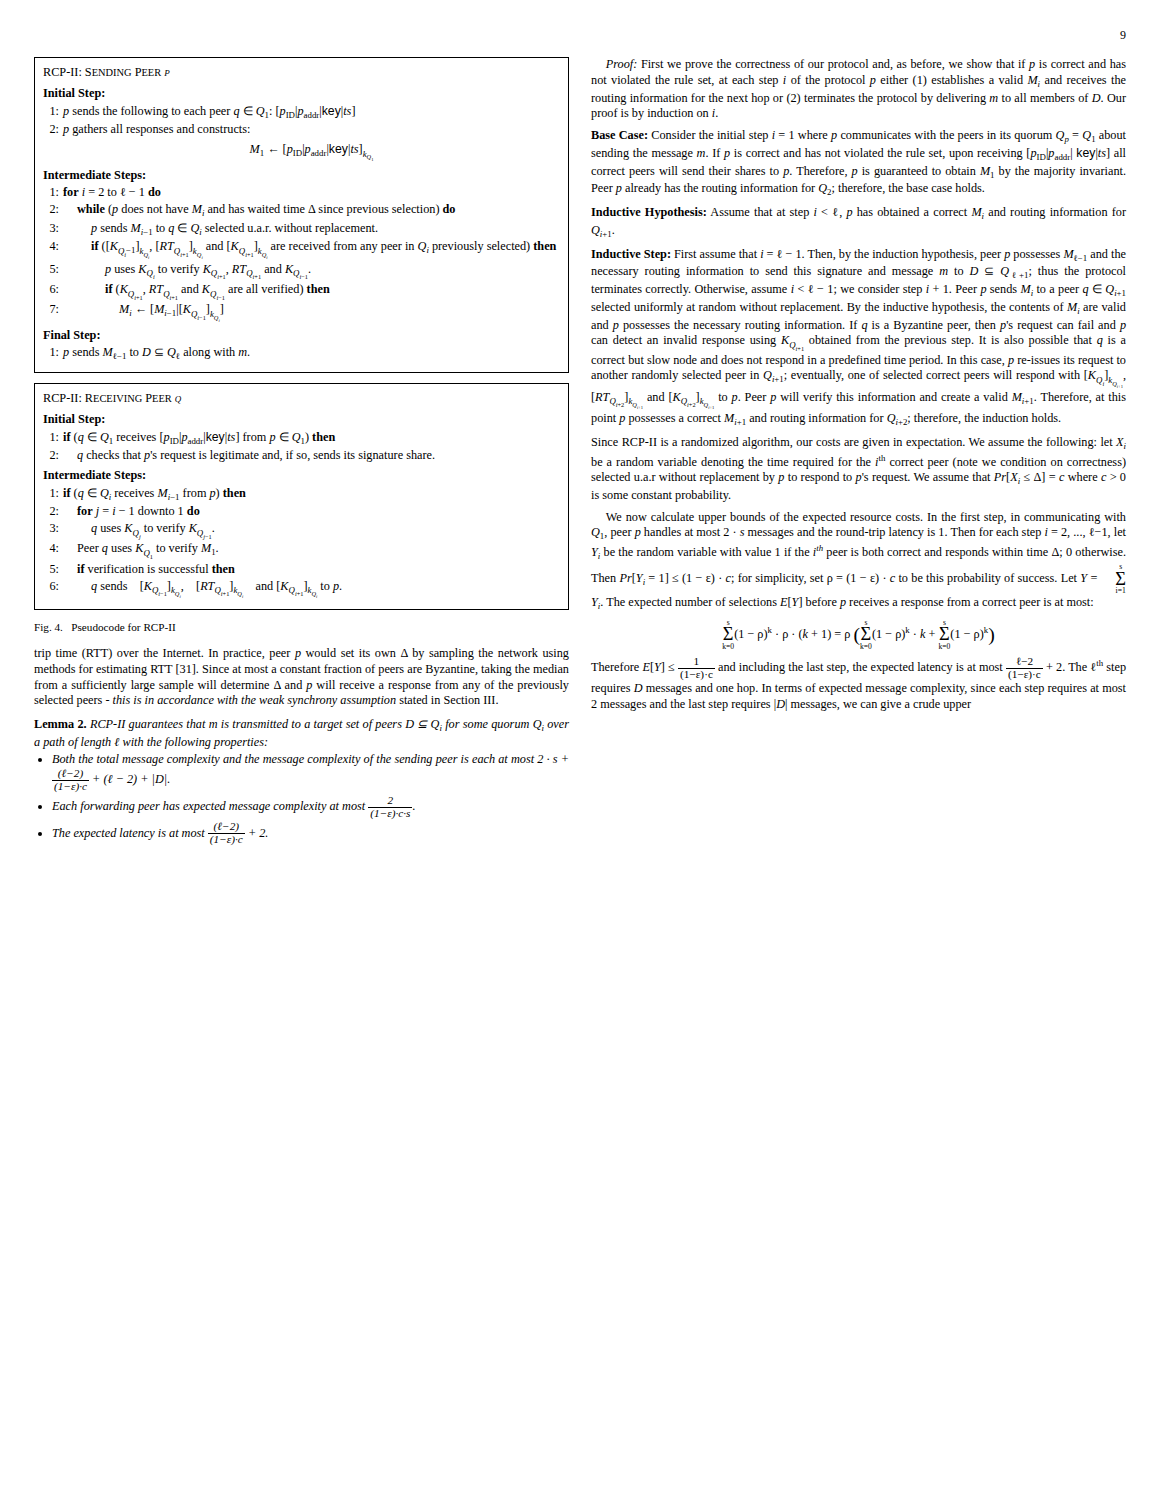9
RCP-II: SENDING PEER p
Initial Step:
p sends the following to each peer q ∈ Q1: [pID|paddr|key|ts]
p gathers all responses and constructs:
M1 ← [pID|paddr|key|ts]kQ1
Intermediate Steps:
for i = 2 to ℓ − 1 do
while (p does not have Mi and has waited time Δ since previous selection) do
p sends Mi−1 to q ∈ Qi selected u.a.r. without replacement.
if ([KQi−1]kQi, [RTQi+1]kQi and [KQi+1]kQi are received from any peer in Qi previously selected) then
p uses KQi to verify KQi+1, RTQi+1 and KQi−1.
if (KQi+1, RTQi+1 and KQi−1 are all verified) then
Mi ← [Mi−1|[KQi−1]kQi]
Final Step:
p sends Mℓ−1 to D ⊆ Qℓ along with m.
RCP-II: RECEIVING PEER q
Initial Step:
if (q ∈ Q1 receives [pID|paddr|key|ts] from p ∈ Q1) then
q checks that p's request is legitimate and, if so, sends its signature share.
Intermediate Steps:
if (q ∈ Qi receives Mi−1 from p) then
for j = i − 1 downto 1 do
q uses KQj to verify KQj−1.
Peer q uses KQ1 to verify M1.
if verification is successful then
q sends [KQi−1]kQi, [RTQi+1]kQi and [KQi+1]kQi to p.
Fig. 4. Pseudocode for RCP-II
trip time (RTT) over the Internet. In practice, peer p would set its own Δ by sampling the network using methods for estimating RTT [31]. Since at most a constant fraction of peers are Byzantine, taking the median from a sufficiently large sample will determine Δ and p will receive a response from any of the previously selected peers - this is in accordance with the weak synchrony assumption stated in Section III.
Lemma 2. RCP-II guarantees that m is transmitted to a target set of peers D ⊆ Qi for some quorum Qi over a path of length ℓ with the following properties:
Both the total message complexity and the message complexity of the sending peer is each at most 2 · s + (ℓ−2)(1−ε)·c + (ℓ − 2) + |D|.
Each forwarding peer has expected message complexity at most 2(1−ε)·c·s.
The expected latency is at most (ℓ−2)(1−ε)·c + 2.
Proof: First we prove the correctness of our protocol and, as before, we show that if p is correct and has not violated the rule set, at each step i of the protocol p either (1) establishes a valid Mi and receives the routing information for the next hop or (2) terminates the protocol by delivering m to all members of D. Our proof is by induction on i.
Base Case: Consider the initial step i = 1 where p communicates with the peers in its quorum Qp = Q1 about sending the message m. If p is correct and has not violated the rule set, upon receiving [pID|paddr| key|ts] all correct peers will send their shares to p. Therefore, p is guaranteed to obtain M1 by the majority invariant. Peer p already has the routing information for Q2; therefore, the base case holds.
Inductive Hypothesis: Assume that at step i < ℓ, p has obtained a correct Mi and routing information for Qi+1.
Inductive Step: First assume that i = ℓ − 1. Then, by the induction hypothesis, peer p possesses Mℓ−1 and the necessary routing information to send this signature and message m to D ⊆ Qℓ+1; thus the protocol terminates correctly. Otherwise, assume i < ℓ − 1; we consider step i + 1. Peer p sends Mi to a peer q ∈ Qi+1 selected uniformly at random without replacement. By the inductive hypothesis, the contents of Mi are valid and p possesses the necessary routing information. If q is a Byzantine peer, then p's request can fail and p can detect an invalid response using KQi+1 obtained from the previous step. It is also possible that q is a correct but slow node and does not respond in a predefined time period. In this case, p re-issues its request to another randomly selected peer in Qi+1; eventually, one of selected correct peers will respond with [KQi]kQi+1, [RTQi+2]kQi+1 and [KQi+2]kQi+1 to p. Peer p will verify this information and create a valid Mi+1. Therefore, at this point p possesses a correct Mi+1 and routing information for Qi+2; therefore, the induction holds.
Since RCP-II is a randomized algorithm, our costs are given in expectation. We assume the following: let Xi be a random variable denoting the time required for the ith correct peer (note we condition on correctness) selected u.a.r without replacement by p to respond to p's request. We assume that Pr[Xi ≤ Δ] = c where c > 0 is some constant probability.
We now calculate upper bounds of the expected resource costs. In the first step, in communicating with Q1, peer p handles at most 2 · s messages and the round-trip latency is 1. Then for each step i = 2, ..., ℓ−1, let Yi be the random variable with value 1 if the ith peer is both correct and responds within time Δ; 0 otherwise. Then Pr[Yi = 1] ≤ (1 − ε) · c; for simplicity, set ρ = (1 − ε) · c to be this probability of success. Let Y = sΣi=1 Yi. The expected number of selections E[Y] before p receives a response from a correct peer is at most:
sΣk=0(1 − ρ)k · ρ · (k + 1) = ρ (sΣk=0(1 − ρ)k · k + sΣk=0(1 − ρ)k)
Therefore E[Y] ≤ 1(1−ε)·c and including the last step, the expected latency is at most ℓ−2(1−ε)·c + 2. The ℓth step requires D messages and one hop. In terms of expected message complexity, since each step requires at most 2 messages and the last step requires |D| messages, we can give a crude upper